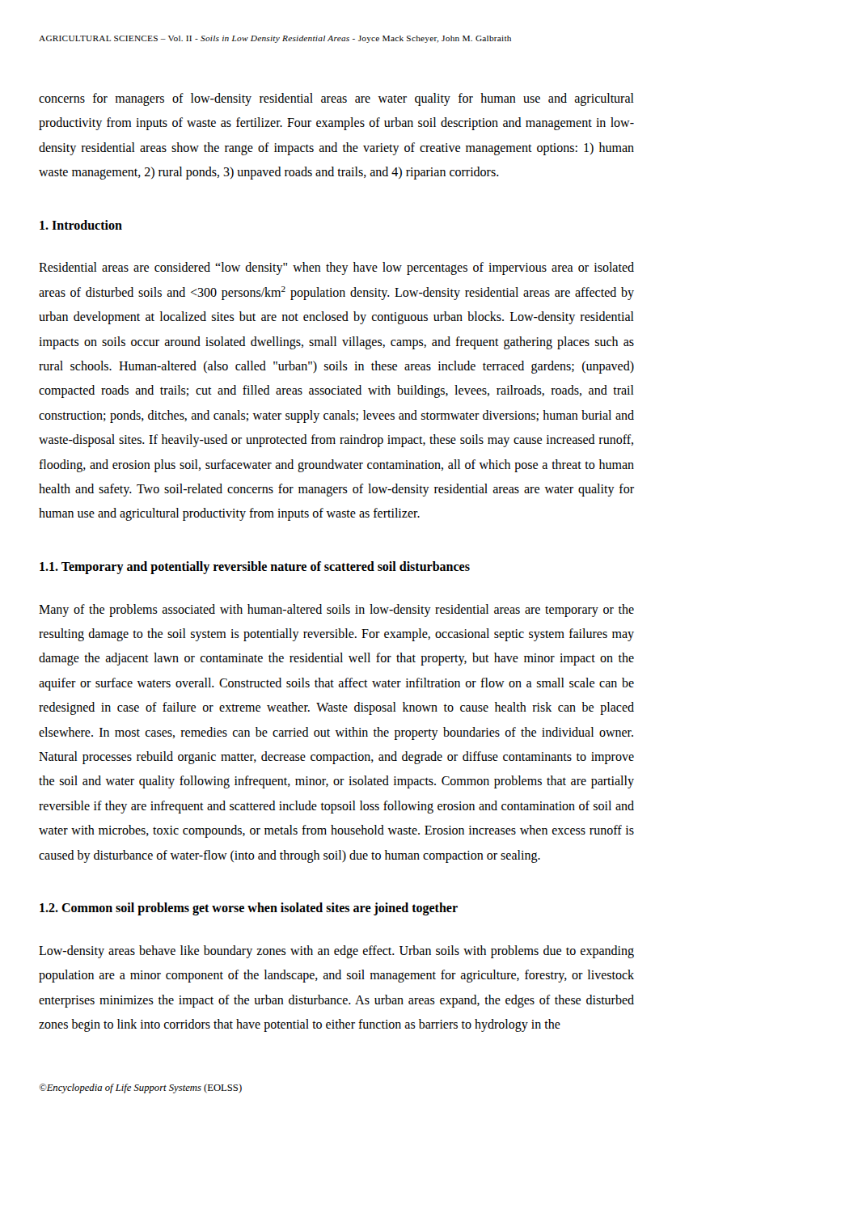AGRICULTURAL SCIENCES – Vol. II - Soils in Low Density Residential Areas - Joyce Mack Scheyer, John M. Galbraith
concerns for managers of low-density residential areas are water quality for human use and agricultural productivity from inputs of waste as fertilizer. Four examples of urban soil description and management in low-density residential areas show the range of impacts and the variety of creative management options: 1) human waste management, 2) rural ponds, 3) unpaved roads and trails, and 4) riparian corridors.
1. Introduction
Residential areas are considered “low density" when they have low percentages of impervious area or isolated areas of disturbed soils and <300 persons/km2 population density. Low-density residential areas are affected by urban development at localized sites but are not enclosed by contiguous urban blocks. Low-density residential impacts on soils occur around isolated dwellings, small villages, camps, and frequent gathering places such as rural schools. Human-altered (also called "urban") soils in these areas include terraced gardens; (unpaved) compacted roads and trails; cut and filled areas associated with buildings, levees, railroads, roads, and trail construction; ponds, ditches, and canals; water supply canals; levees and stormwater diversions; human burial and waste-disposal sites. If heavily-used or unprotected from raindrop impact, these soils may cause increased runoff, flooding, and erosion plus soil, surfacewater and groundwater contamination, all of which pose a threat to human health and safety. Two soil-related concerns for managers of low-density residential areas are water quality for human use and agricultural productivity from inputs of waste as fertilizer.
1.1. Temporary and potentially reversible nature of scattered soil disturbances
Many of the problems associated with human-altered soils in low-density residential areas are temporary or the resulting damage to the soil system is potentially reversible. For example, occasional septic system failures may damage the adjacent lawn or contaminate the residential well for that property, but have minor impact on the aquifer or surface waters overall. Constructed soils that affect water infiltration or flow on a small scale can be redesigned in case of failure or extreme weather. Waste disposal known to cause health risk can be placed elsewhere. In most cases, remedies can be carried out within the property boundaries of the individual owner. Natural processes rebuild organic matter, decrease compaction, and degrade or diffuse contaminants to improve the soil and water quality following infrequent, minor, or isolated impacts. Common problems that are partially reversible if they are infrequent and scattered include topsoil loss following erosion and contamination of soil and water with microbes, toxic compounds, or metals from household waste. Erosion increases when excess runoff is caused by disturbance of water-flow (into and through soil) due to human compaction or sealing.
1.2. Common soil problems get worse when isolated sites are joined together
Low-density areas behave like boundary zones with an edge effect. Urban soils with problems due to expanding population are a minor component of the landscape, and soil management for agriculture, forestry, or livestock enterprises minimizes the impact of the urban disturbance. As urban areas expand, the edges of these disturbed zones begin to link into corridors that have potential to either function as barriers to hydrology in the
©Encyclopedia of Life Support Systems (EOLSS)